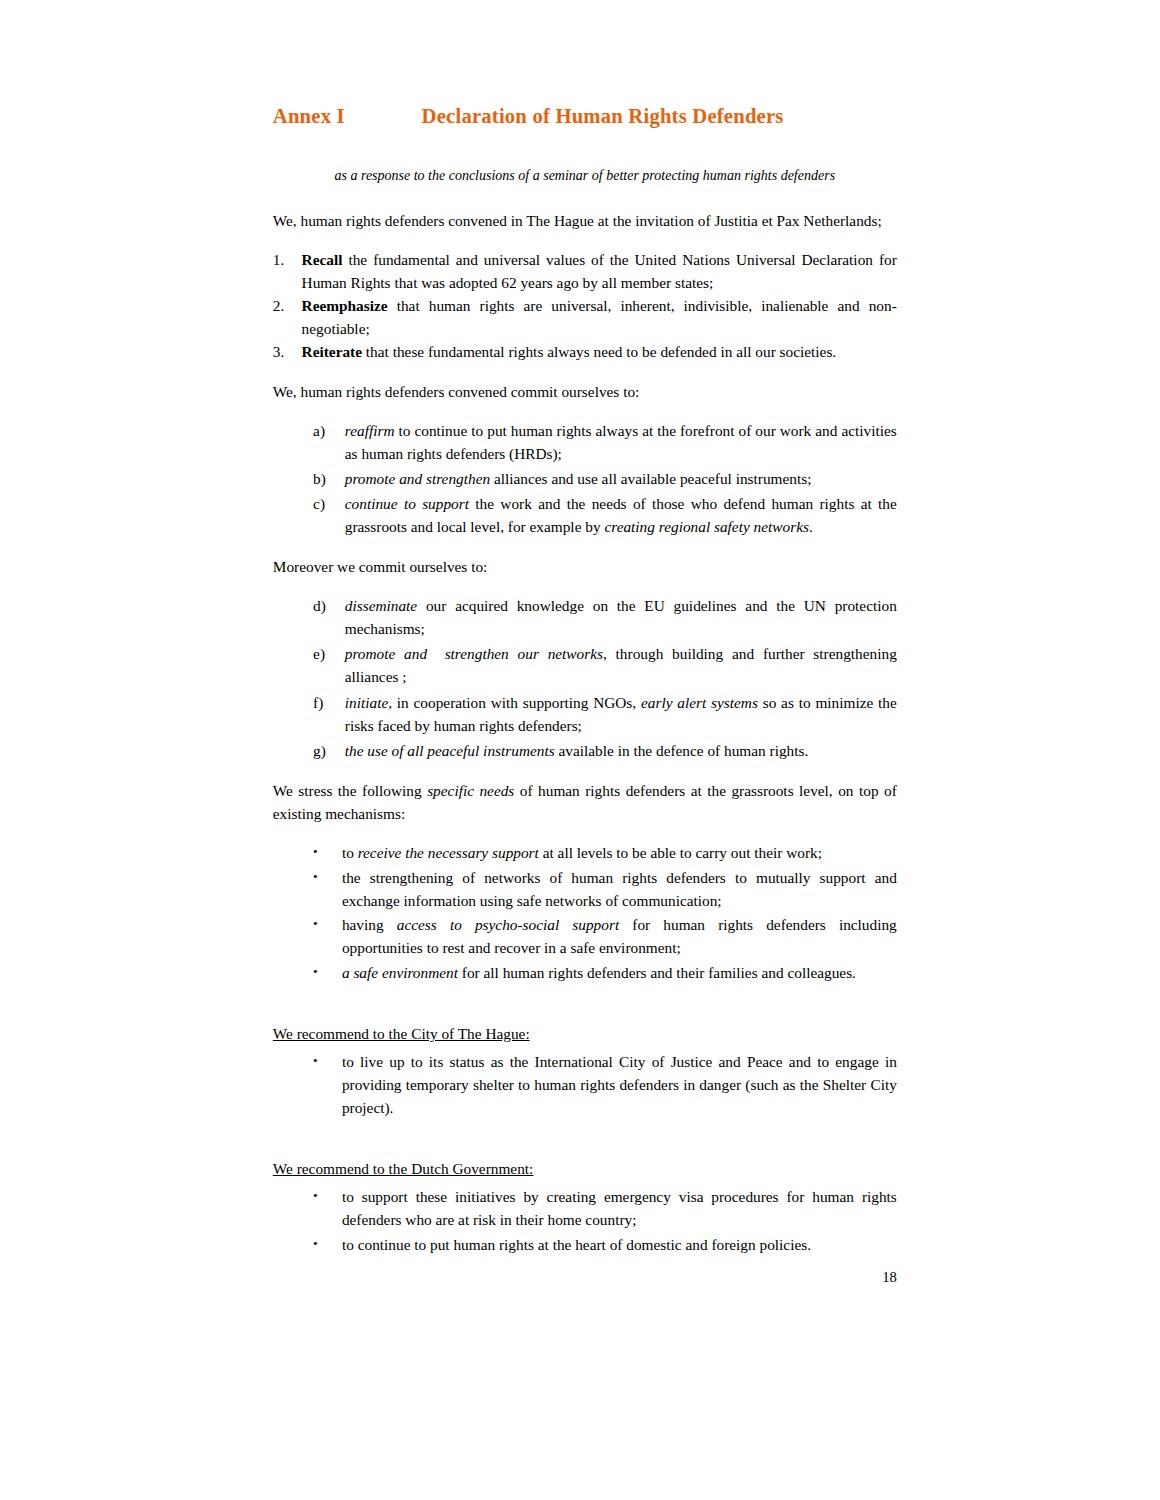Annex IDeclaration of Human Rights Defenders
as a response to the conclusions of a seminar of better protecting human rights defenders
We, human rights defenders convened in The Hague at the invitation of Justitia et Pax Netherlands;
1. Recall the fundamental and universal values of the United Nations Universal Declaration for Human Rights that was adopted 62 years ago by all member states;
2. Reemphasize that human rights are universal, inherent, indivisible, inalienable and non-negotiable;
3. Reiterate that these fundamental rights always need to be defended in all our societies.
We, human rights defenders convened commit ourselves to:
a) reaffirm to continue to put human rights always at the forefront of our work and activities as human rights defenders (HRDs);
b) promote and strengthen alliances and use all available peaceful instruments;
c) continue to support the work and the needs of those who defend human rights at the grassroots and local level, for example by creating regional safety networks.
Moreover we commit ourselves to:
d) disseminate our acquired knowledge on the EU guidelines and the UN protection mechanisms;
e) promote and strengthen our networks, through building and further strengthening alliances ;
f) initiate, in cooperation with supporting NGOs, early alert systems so as to minimize the risks faced by human rights defenders;
g) the use of all peaceful instruments available in the defence of human rights.
We stress the following specific needs of human rights defenders at the grassroots level, on top of existing mechanisms:
•to receive the necessary support at all levels to be able to carry out their work;
•the strengthening of networks of human rights defenders to mutually support and exchange information using safe networks of communication;
•having access to psycho-social support for human rights defenders including opportunities to rest and recover in a safe environment;
•a safe environment for all human rights defenders and their families and colleagues.
We recommend to the City of The Hague:
•to live up to its status as the International City of Justice and Peace and to engage in providing temporary shelter to human rights defenders in danger (such as the Shelter City project).
We recommend to the Dutch Government:
•to support these initiatives by creating emergency visa procedures for human rights defenders who are at risk in their home country;
•to continue to put human rights at the heart of domestic and foreign policies.
18